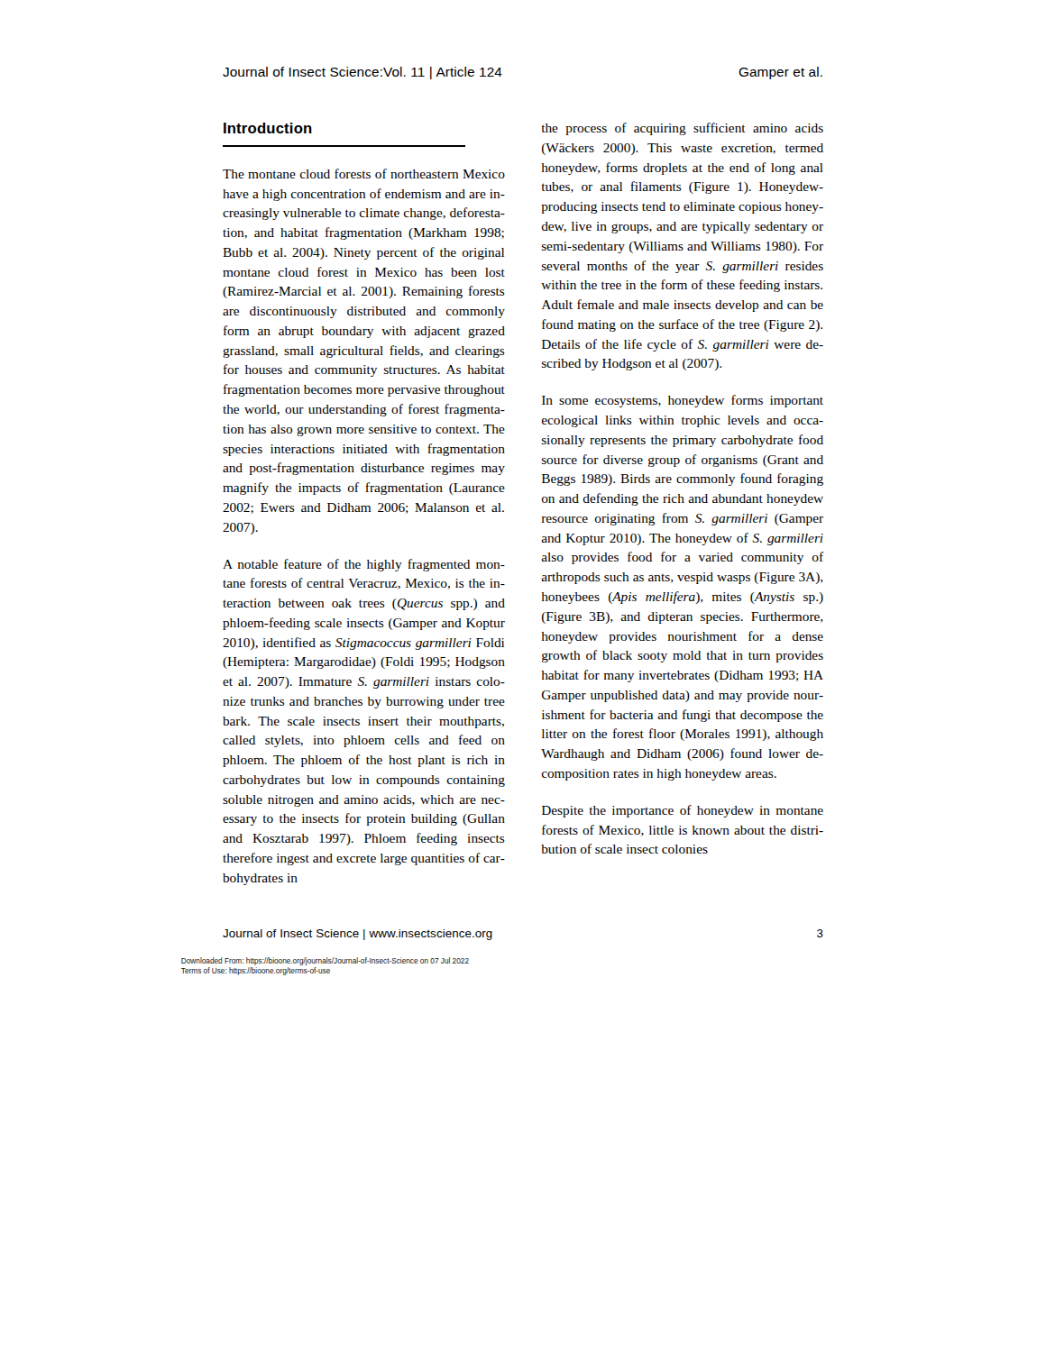Journal of Insect Science:Vol. 11 | Article 124
Gamper et al.
Introduction
The montane cloud forests of northeastern Mexico have a high concentration of endemism and are increasingly vulnerable to climate change, deforestation, and habitat fragmentation (Markham 1998; Bubb et al. 2004). Ninety percent of the original montane cloud forest in Mexico has been lost (Ramirez-Marcial et al. 2001). Remaining forests are discontinuously distributed and commonly form an abrupt boundary with adjacent grazed grassland, small agricultural fields, and clearings for houses and community structures. As habitat fragmentation becomes more pervasive throughout the world, our understanding of forest fragmentation has also grown more sensitive to context. The species interactions initiated with fragmentation and post-fragmentation disturbance regimes may magnify the impacts of fragmentation (Laurance 2002; Ewers and Didham 2006; Malanson et al. 2007).
A notable feature of the highly fragmented montane forests of central Veracruz, Mexico, is the interaction between oak trees (Quercus spp.) and phloem-feeding scale insects (Gamper and Koptur 2010), identified as Stigmacoccus garmilleri Foldi (Hemiptera: Margarodidae) (Foldi 1995; Hodgson et al. 2007). Immature S. garmilleri instars colonize trunks and branches by burrowing under tree bark. The scale insects insert their mouthparts, called stylets, into phloem cells and feed on phloem. The phloem of the host plant is rich in carbohydrates but low in compounds containing soluble nitrogen and amino acids, which are necessary to the insects for protein building (Gullan and Kosztarab 1997). Phloem feeding insects therefore ingest and excrete large quantities of carbohydrates in
the process of acquiring sufficient amino acids (Wäckers 2000). This waste excretion, termed honeydew, forms droplets at the end of long anal tubes, or anal filaments (Figure 1). Honeydew-producing insects tend to eliminate copious honeydew, live in groups, and are typically sedentary or semi-sedentary (Williams and Williams 1980). For several months of the year S. garmilleri resides within the tree in the form of these feeding instars. Adult female and male insects develop and can be found mating on the surface of the tree (Figure 2). Details of the life cycle of S. garmilleri were described by Hodgson et al (2007).
In some ecosystems, honeydew forms important ecological links within trophic levels and occasionally represents the primary carbohydrate food source for diverse group of organisms (Grant and Beggs 1989). Birds are commonly found foraging on and defending the rich and abundant honeydew resource originating from S. garmilleri (Gamper and Koptur 2010). The honeydew of S. garmilleri also provides food for a varied community of arthropods such as ants, vespid wasps (Figure 3A), honeybees (Apis mellifera), mites (Anystis sp.) (Figure 3B), and dipteran species. Furthermore, honeydew provides nourishment for a dense growth of black sooty mold that in turn provides habitat for many invertebrates (Didham 1993; HA Gamper unpublished data) and may provide nourishment for bacteria and fungi that decompose the litter on the forest floor (Morales 1991), although Wardhaugh and Didham (2006) found lower decomposition rates in high honeydew areas.
Despite the importance of honeydew in montane forests of Mexico, little is known about the distribution of scale insect colonies
Journal of Insect Science | www.insectscience.org
3
Downloaded From: https://bioone.org/journals/Journal-of-Insect-Science on 07 Jul 2022
Terms of Use: https://bioone.org/terms-of-use